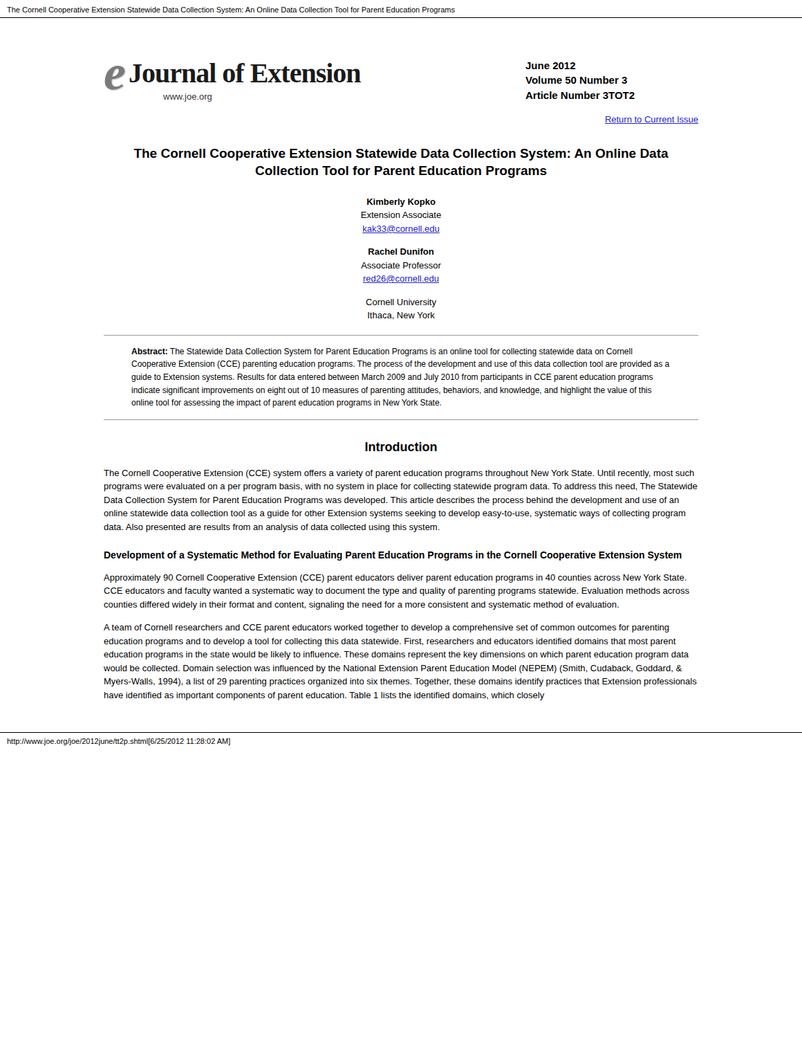The Cornell Cooperative Extension Statewide Data Collection System: An Online Data Collection Tool for Parent Education Programs
e Journal of Extension
www.joe.org
June 2012
Volume 50 Number 3
Article Number 3TOT2
Return to Current Issue
The Cornell Cooperative Extension Statewide Data Collection System: An Online Data Collection Tool for Parent Education Programs
Kimberly Kopko
Extension Associate
kak33@cornell.edu
Rachel Dunifon
Associate Professor
red26@cornell.edu
Cornell University
Ithaca, New York
Abstract: The Statewide Data Collection System for Parent Education Programs is an online tool for collecting statewide data on Cornell Cooperative Extension (CCE) parenting education programs. The process of the development and use of this data collection tool are provided as a guide to Extension systems. Results for data entered between March 2009 and July 2010 from participants in CCE parent education programs indicate significant improvements on eight out of 10 measures of parenting attitudes, behaviors, and knowledge, and highlight the value of this online tool for assessing the impact of parent education programs in New York State.
Introduction
The Cornell Cooperative Extension (CCE) system offers a variety of parent education programs throughout New York State. Until recently, most such programs were evaluated on a per program basis, with no system in place for collecting statewide program data. To address this need, The Statewide Data Collection System for Parent Education Programs was developed. This article describes the process behind the development and use of an online statewide data collection tool as a guide for other Extension systems seeking to develop easy-to-use, systematic ways of collecting program data. Also presented are results from an analysis of data collected using this system.
Development of a Systematic Method for Evaluating Parent Education Programs in the Cornell Cooperative Extension System
Approximately 90 Cornell Cooperative Extension (CCE) parent educators deliver parent education programs in 40 counties across New York State. CCE educators and faculty wanted a systematic way to document the type and quality of parenting programs statewide. Evaluation methods across counties differed widely in their format and content, signaling the need for a more consistent and systematic method of evaluation.
A team of Cornell researchers and CCE parent educators worked together to develop a comprehensive set of common outcomes for parenting education programs and to develop a tool for collecting this data statewide. First, researchers and educators identified domains that most parent education programs in the state would be likely to influence. These domains represent the key dimensions on which parent education program data would be collected. Domain selection was influenced by the National Extension Parent Education Model (NEPEM) (Smith, Cudaback, Goddard, & Myers-Walls, 1994), a list of 29 parenting practices organized into six themes. Together, these domains identify practices that Extension professionals have identified as important components of parent education. Table 1 lists the identified domains, which closely
http://www.joe.org/joe/2012june/tt2p.shtml[6/25/2012 11:28:02 AM]